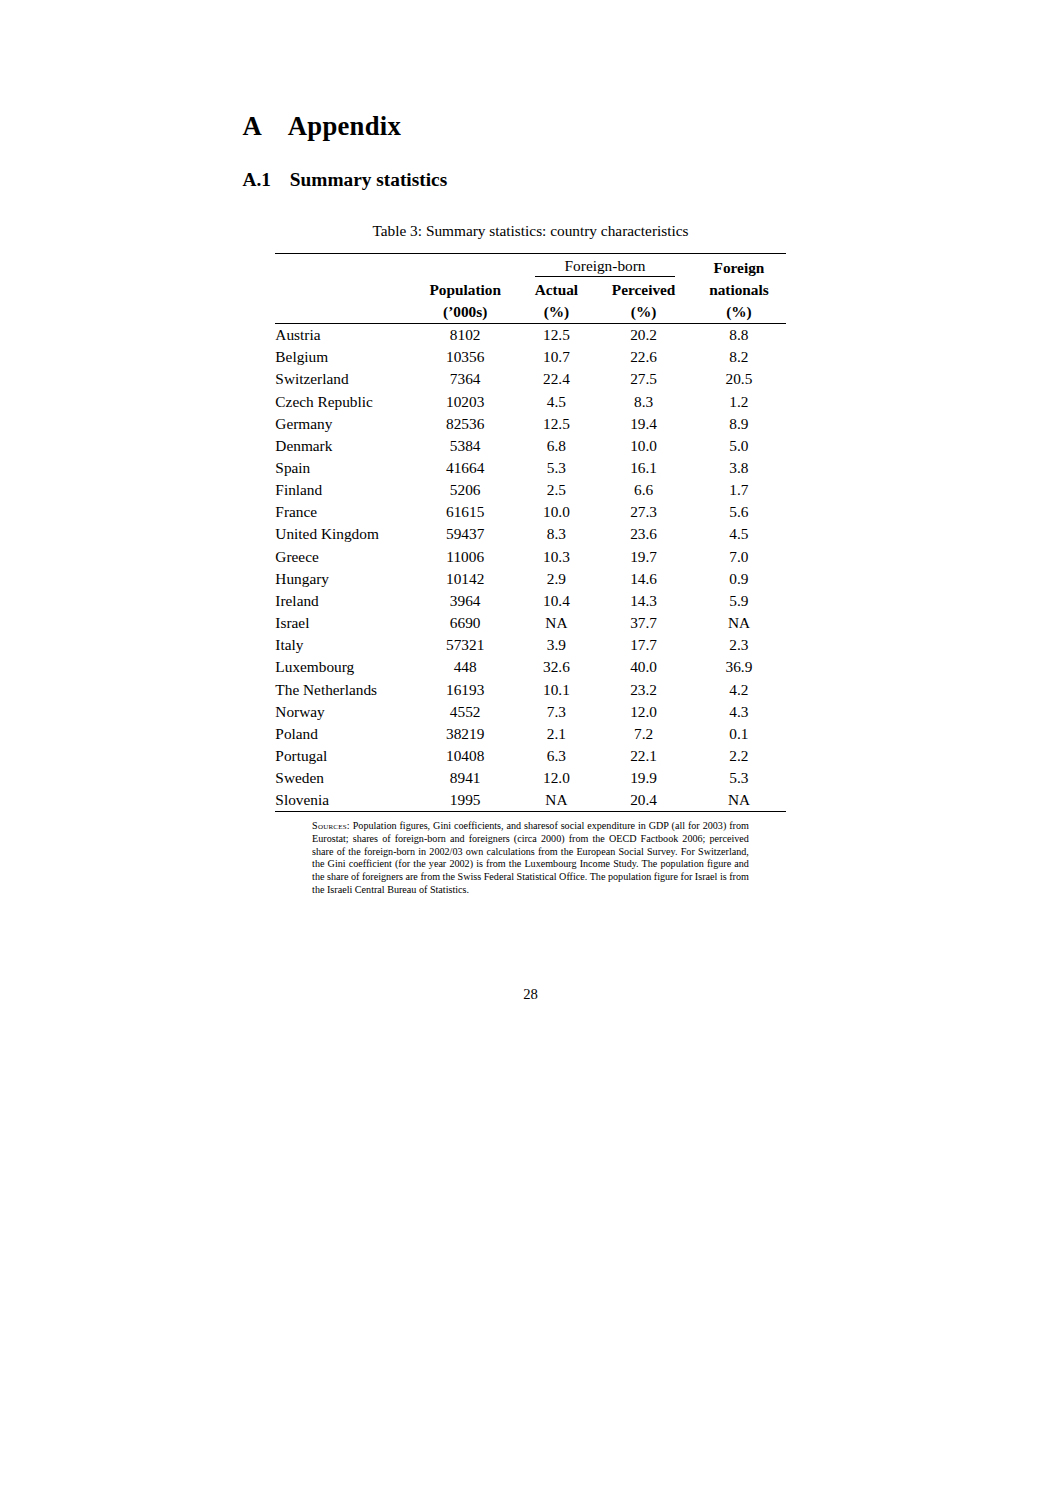AAppendix
A.1 Summary statistics
Table 3: Summary statistics: country characteristics
| | | Foreign-born | Foreign |
| --- | --- | --- | --- |
| | Population | Actual | Perceived | nationals |
| | (’000s) | (%) | (%) | (%) |
| Austria | 8102 | 12.5 | 20.2 | 8.8 |
| Belgium | 10356 | 10.7 | 22.6 | 8.2 |
| Switzerland | 7364 | 22.4 | 27.5 | 20.5 |
| Czech Republic | 10203 | 4.5 | 8.3 | 1.2 |
| Germany | 82536 | 12.5 | 19.4 | 8.9 |
| Denmark | 5384 | 6.8 | 10.0 | 5.0 |
| Spain | 41664 | 5.3 | 16.1 | 3.8 |
| Finland | 5206 | 2.5 | 6.6 | 1.7 |
| France | 61615 | 10.0 | 27.3 | 5.6 |
| United Kingdom | 59437 | 8.3 | 23.6 | 4.5 |
| Greece | 11006 | 10.3 | 19.7 | 7.0 |
| Hungary | 10142 | 2.9 | 14.6 | 0.9 |
| Ireland | 3964 | 10.4 | 14.3 | 5.9 |
| Israel | 6690 | NA | 37.7 | NA |
| Italy | 57321 | 3.9 | 17.7 | 2.3 |
| Luxembourg | 448 | 32.6 | 40.0 | 36.9 |
| The Netherlands | 16193 | 10.1 | 23.2 | 4.2 |
| Norway | 4552 | 7.3 | 12.0 | 4.3 |
| Poland | 38219 | 2.1 | 7.2 | 0.1 |
| Portugal | 10408 | 6.3 | 22.1 | 2.2 |
| Sweden | 8941 | 12.0 | 19.9 | 5.3 |
| Slovenia | 1995 | NA | 20.4 | NA |
Sources: Population figures, Gini coefficients, and sharesof social expenditure in GDP (all for 2003) from Eurostat; shares of foreign-born and foreigners (circa 2000) from the OECD Factbook 2006; perceived share of the foreign-born in 2002/03 own calculations from the European Social Survey. For Switzerland, the Gini coefficient (for the year 2002) is from the Luxembourg Income Study. The population figure and the share of foreigners are from the Swiss Federal Statistical Office. The population figure for Israel is from the Israeli Central Bureau of Statistics.
28